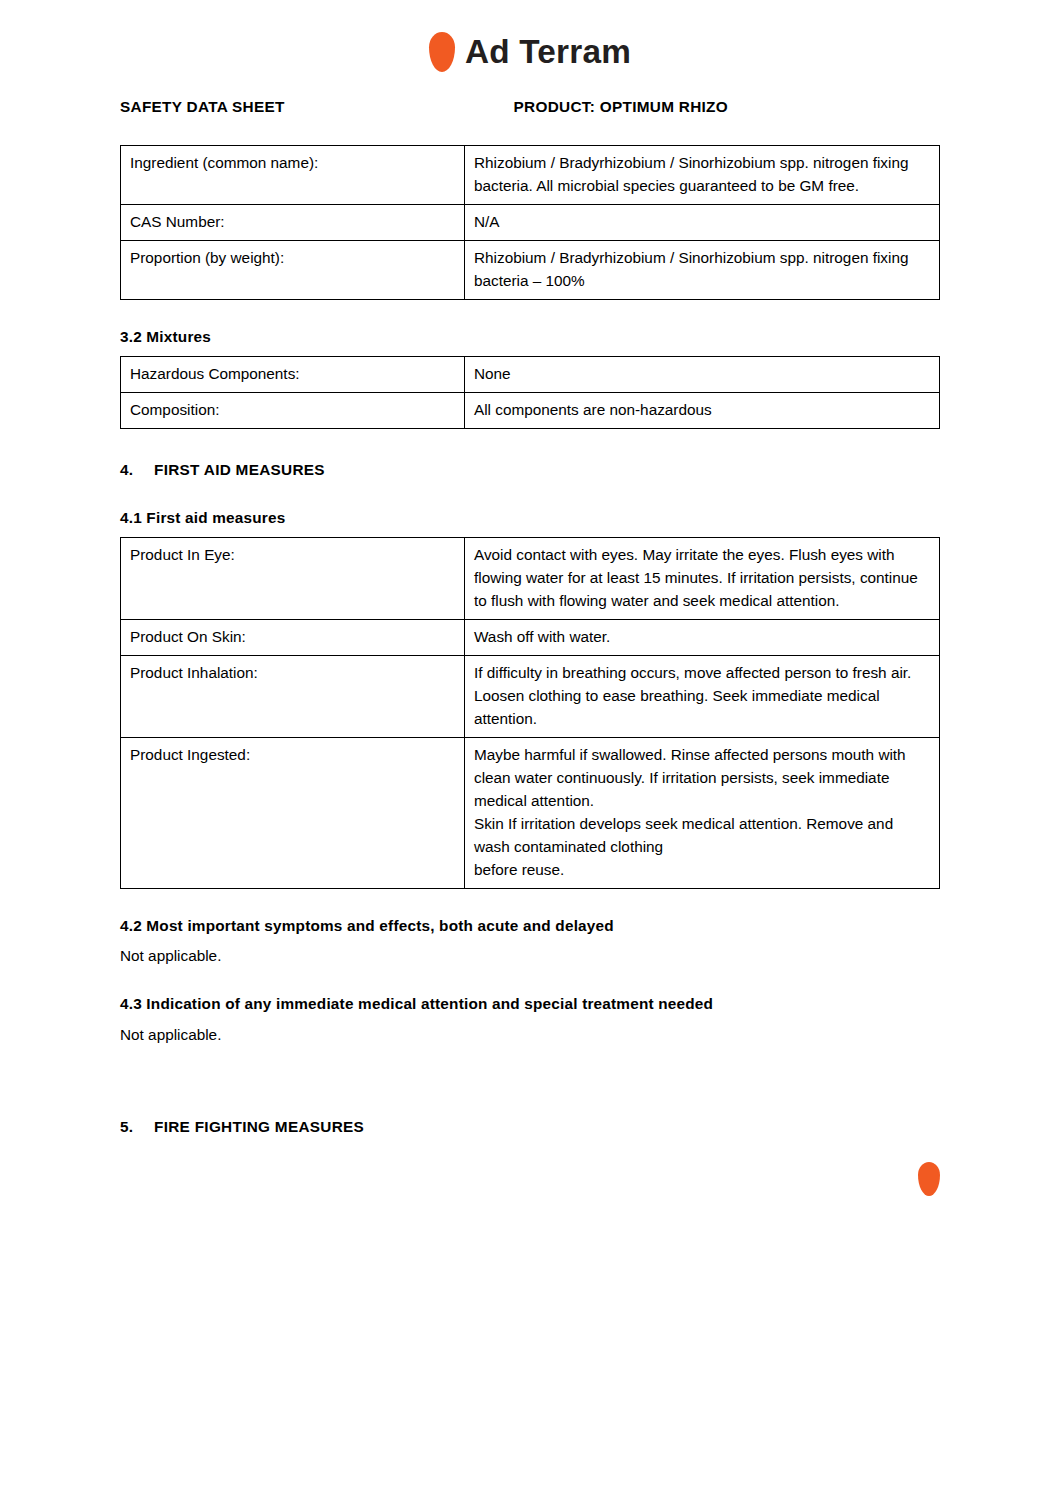Ad Terram
SAFETY DATA SHEET
PRODUCT: OPTIMUM RHIZO
| Ingredient (common name): | Rhizobium / Bradyrhizobium / Sinorhizobium spp. nitrogen fixing bacteria. All microbial species guaranteed to be GM free. |
| CAS Number: | N/A |
| Proportion (by weight): | Rhizobium / Bradyrhizobium / Sinorhizobium spp. nitrogen fixing bacteria – 100% |
3.2 Mixtures
| Hazardous Components: | None |
| Composition: | All components are non-hazardous |
4. FIRST AID MEASURES
4.1 First aid measures
| Product In Eye: | Avoid contact with eyes. May irritate the eyes. Flush eyes with flowing water for at least 15 minutes. If irritation persists, continue to flush with flowing water and seek medical attention. |
| Product On Skin: | Wash off with water. |
| Product Inhalation: | If difficulty in breathing occurs, move affected person to fresh air. Loosen clothing to ease breathing. Seek immediate medical attention. |
| Product Ingested: | Maybe harmful if swallowed. Rinse affected persons mouth with clean water continuously. If irritation persists, seek immediate medical attention. Skin If irritation develops seek medical attention. Remove and wash contaminated clothing before reuse. |
4.2 Most important symptoms and effects, both acute and delayed
Not applicable.
4.3 Indication of any immediate medical attention and special treatment needed
Not applicable.
5. FIRE FIGHTING MEASURES